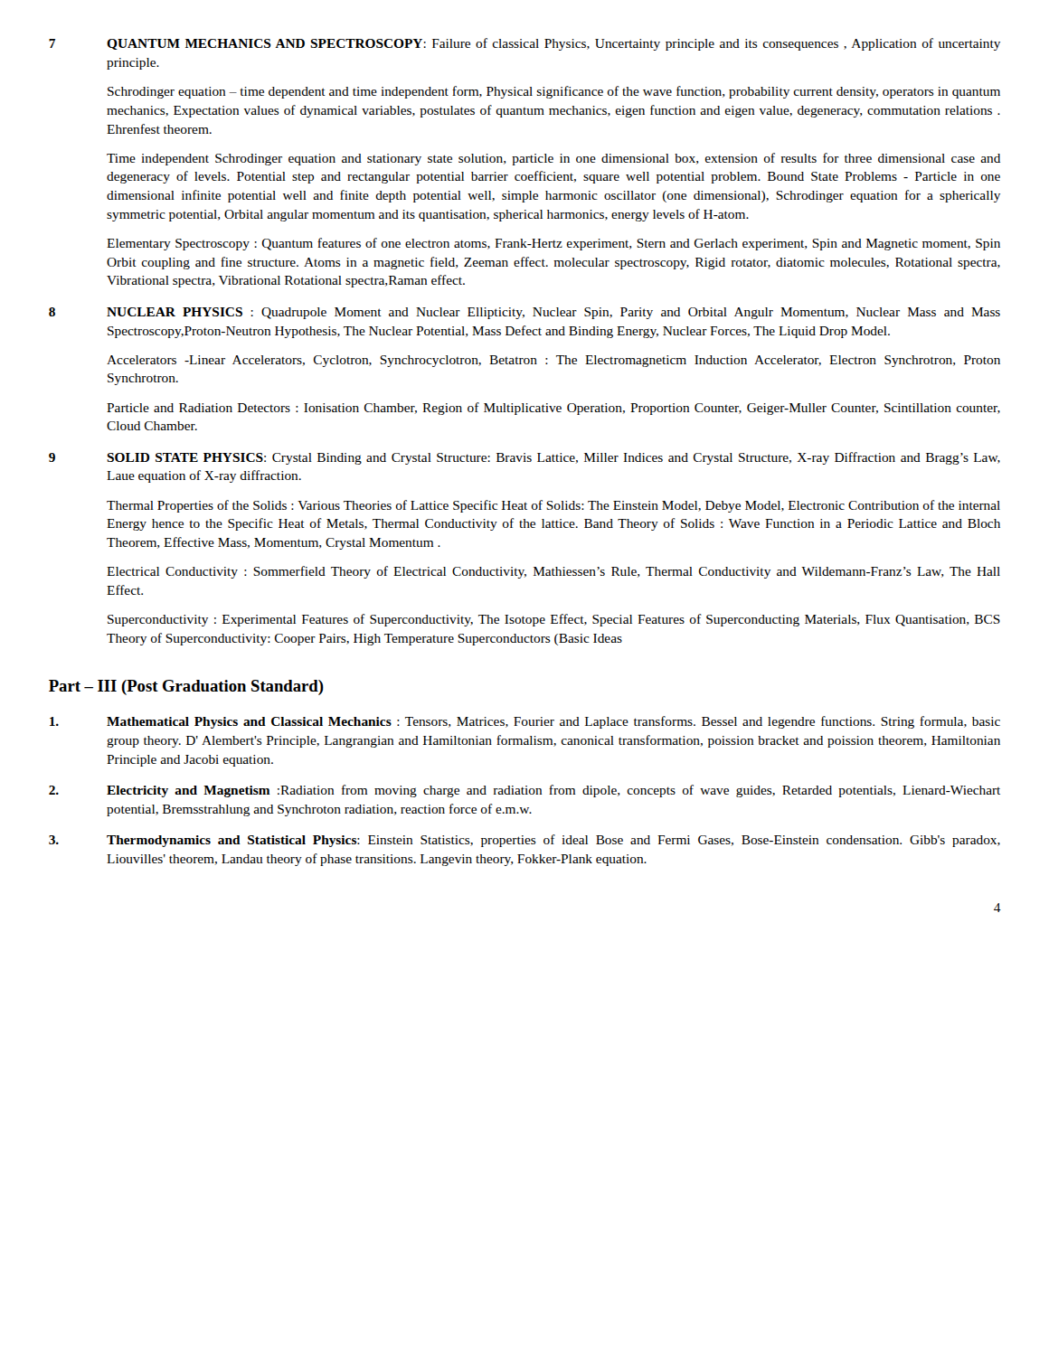7
QUANTUM MECHANICS AND SPECTROSCOPY: Failure of classical Physics, Uncertainty principle and its consequences , Application of uncertainty principle.
Schrodinger equation – time dependent and time independent form, Physical significance of the wave function, probability current density, operators in quantum mechanics, Expectation values of dynamical variables, postulates of quantum mechanics, eigen function and eigen value, degeneracy, commutation relations . Ehrenfest theorem.
Time independent Schrodinger equation and stationary state solution, particle in one dimensional box, extension of results for three dimensional case and degeneracy of levels. Potential step and rectangular potential barrier coefficient, square well potential problem. Bound State Problems - Particle in one dimensional infinite potential well and finite depth potential well, simple harmonic oscillator (one dimensional), Schrodinger equation for a spherically symmetric potential, Orbital angular momentum and its quantisation, spherical harmonics, energy levels of H-atom.
Elementary Spectroscopy : Quantum features of one electron atoms, Frank-Hertz experiment, Stern and Gerlach experiment, Spin and Magnetic moment, Spin Orbit coupling and fine structure. Atoms in a magnetic field, Zeeman effect. molecular spectroscopy, Rigid rotator, diatomic molecules, Rotational spectra, Vibrational spectra, Vibrational Rotational spectra,Raman effect.
8
NUCLEAR PHYSICS : Quadrupole Moment and Nuclear Ellipticity, Nuclear Spin, Parity and Orbital Angulr Momentum, Nuclear Mass and Mass Spectroscopy,Proton-Neutron Hypothesis, The Nuclear Potential, Mass Defect and Binding Energy, Nuclear Forces, The Liquid Drop Model.
Accelerators -Linear Accelerators, Cyclotron, Synchrocyclotron, Betatron : The Electromagneticm Induction Accelerator, Electron Synchrotron, Proton Synchrotron.
Particle and Radiation Detectors : Ionisation Chamber, Region of Multiplicative Operation, Proportion Counter, Geiger-Muller Counter, Scintillation counter, Cloud Chamber.
9
SOLID STATE PHYSICS: Crystal Binding and Crystal Structure: Bravis Lattice, Miller Indices and Crystal Structure, X-ray Diffraction and Bragg’s Law, Laue equation of X-ray diffraction.
Thermal Properties of the Solids : Various Theories of Lattice Specific Heat of Solids: The Einstein Model, Debye Model, Electronic Contribution of the internal Energy hence to the Specific Heat of Metals, Thermal Conductivity of the lattice. Band Theory of Solids : Wave Function in a Periodic Lattice and Bloch Theorem, Effective Mass, Momentum, Crystal Momentum .
Electrical Conductivity : Sommerfield Theory of Electrical Conductivity, Mathiessen’s Rule, Thermal Conductivity and Wildemann-Franz’s Law, The Hall Effect.
Superconductivity : Experimental Features of Superconductivity, The Isotope Effect, Special Features of Superconducting Materials, Flux Quantisation, BCS Theory of Superconductivity: Cooper Pairs, High Temperature Superconductors (Basic Ideas
Part – III (Post Graduation Standard)
1.
Mathematical Physics and Classical Mechanics : Tensors, Matrices, Fourier and Laplace transforms. Bessel and legendre functions. String formula, basic group theory. D' Alembert's Principle, Langrangian and Hamiltonian formalism, canonical transformation, poission bracket and poission theorem, Hamiltonian Principle and Jacobi equation.
2.
Electricity and Magnetism :Radiation from moving charge and radiation from dipole, concepts of wave guides, Retarded potentials, Lienard-Wiechart potential, Bremsstrahlung and Synchroton radiation, reaction force of e.m.w.
3.
Thermodynamics and Statistical Physics: Einstein Statistics, properties of ideal Bose and Fermi Gases, Bose-Einstein condensation. Gibb's paradox, Liouvilles' theorem, Landau theory of phase transitions. Langevin theory, Fokker-Plank equation.
4